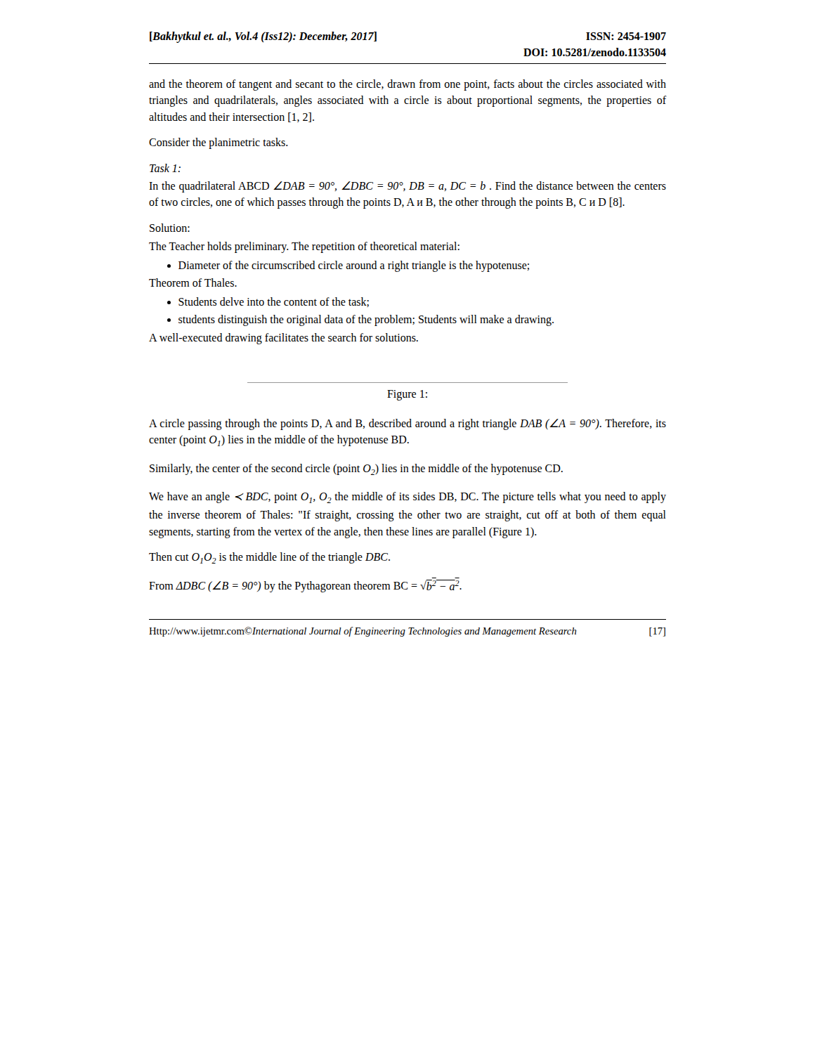[Bakhytkul et. al., Vol.4 (Iss12): December, 2017]
ISSN: 2454-1907
DOI: 10.5281/zenodo.1133504
and the theorem of tangent and secant to the circle, drawn from one point, facts about the circles associated with triangles and quadrilaterals, angles associated with a circle is about proportional segments, the properties of altitudes and their intersection [1, 2].
Consider the planimetric tasks.
Task 1:
In the quadrilateral ABCD ∠DAB = 90°, ∠DBC = 90°, DB = a, DC = b . Find the distance between the centers of two circles, one of which passes through the points D, A и B, the other through the points B, C и D [8].
Solution:
The Teacher holds preliminary. The repetition of theoretical material:
Diameter of the circumscribed circle around a right triangle is the hypotenuse;
Theorem of Thales.
Students delve into the content of the task;
students distinguish the original data of the problem; Students will make a drawing.
A well-executed drawing facilitates the search for solutions.
Figure 1:
A circle passing through the points D, A and B, described around a right triangle DAB (∠A = 90°). Therefore, its center (point O1) lies in the middle of the hypotenuse BD.
Similarly, the center of the second circle (point O2) lies in the middle of the hypotenuse CD.
We have an angle ≺ BDC, point O1, O2 the middle of its sides DB, DC. The picture tells what you need to apply the inverse theorem of Thales: "If straight, crossing the other two are straight, cut off at both of them equal segments, starting from the vertex of the angle, then these lines are parallel (Figure 1).
Then cut O1O2 is the middle line of the triangle DBC.
From ΔDBC (∠B = 90°) by the Pythagorean theorem BC = √b2 − a2.
Http://www.ijetmr.com©International Journal of Engineering Technologies and Management Research
[17]